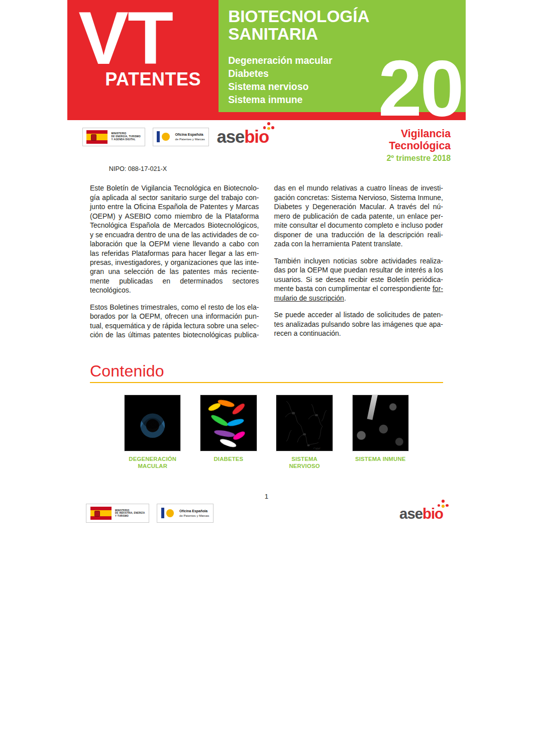VT
PATENTES
BIOTECNOLOGÍA SANITARIA
Degeneración macular
Diabetes
Sistema nervioso
Sistema inmune
20
Ministerio
de Energía, Turismo
y Agenda Digital
Oficina Españolade Patentes y Marcas
asebio
Vigilancia
Tecnológica 2º trimestre 2018
NIPO: 088-17-021-X
Este Boletín de Vigilancia Tecnológica en Biotecnología aplicada al sector sanitario surge del trabajo conjunto entre la Oficina Española de Patentes y Marcas (OEPM) y ASEBIO como miembro de la Plataforma Tecnológica Española de Mercados Biotecnológicos, y se encuadra dentro de una de las actividades de colaboración que la OEPM viene llevando a cabo con las referidas Plataformas para hacer llegar a las empresas, investigadores, y organizaciones que las integran una selección de las patentes más recientemente publicadas en determinados sectores tecnológicos.
Estos Boletines trimestrales, como el resto de los elaborados por la OEPM, ofrecen una información puntual, esquemática y de rápida lectura sobre una selección de las últimas patentes biotecnológicas publicadas en el mundo relativas a cuatro líneas de investigación concretas: Sistema Nervioso, Sistema Inmune, Diabetes y Degeneración Macular. A través del número de publicación de cada patente, un enlace permite consultar el documento completo e incluso poder disponer de una traducción de la descripción realizada con la herramienta Patent translate.
También incluyen noticias sobre actividades realizadas por la OEPM que puedan resultar de interés a los usuarios. Si se desea recibir este Boletín periódicamente basta con cumplimentar el correspondiente formulario de suscripción.
Se puede acceder al listado de solicitudes de patentes analizadas pulsando sobre las imágenes que aparecen a continuación.
Contenido
DEGENERACIÓN
MACULAR
DIABETES
Cajal
SISTEMA NERVIOSO
SISTEMA INMUNE
1
Ministerio
de Industria, Energía
y Turismo
Oficina Españolade Patentes y Marcas
asebio